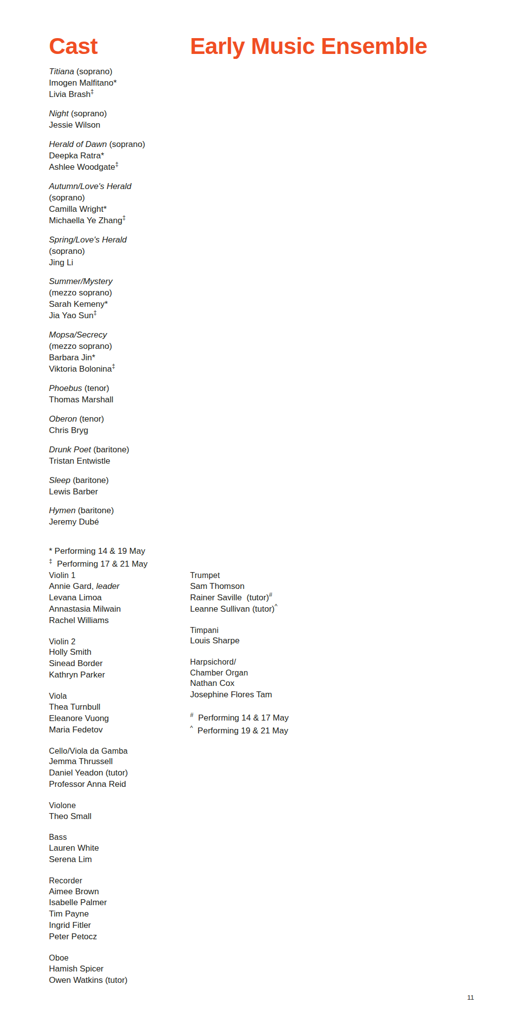Cast
Titiana (soprano)
Imogen Malfitano*
Livia Brash‡
Night (soprano)
Jessie Wilson
Herald of Dawn (soprano)
Deepka Ratra*
Ashlee Woodgate‡
Autumn/Love's Herald
(soprano)
Camilla Wright*
Michaella Ye Zhang‡
Spring/Love's Herald
(soprano)
Jing Li
Summer/Mystery
(mezzo soprano)
Sarah Kemeny*
Jia Yao Sun‡
Mopsa/Secrecy
(mezzo soprano)
Barbara Jin*
Viktoria Bolonina‡
Phoebus (tenor)
Thomas Marshall
Oberon (tenor)
Chris Bryg
Drunk Poet (baritone)
Tristan Entwistle
Sleep (baritone)
Lewis Barber
Hymen (baritone)
Jeremy Dubé
* Performing 14 & 19 May
‡ Performing 17 & 21 May
Early Music Ensemble
Violin 1
Annie Gard, leader
Levana Limoa
Annastasia Milwain
Rachel Williams
Violin 2
Holly Smith
Sinead Border
Kathryn Parker
Viola
Thea Turnbull
Eleanore Vuong
Maria Fedetov
Cello/Viola da Gamba
Jemma Thrussell
Daniel Yeadon (tutor)
Professor Anna Reid
Violone
Theo Small
Bass
Lauren White
Serena Lim
Recorder
Aimee Brown
Isabelle Palmer
Tim Payne
Ingrid Fitler
Peter Petocz
Oboe
Hamish Spicer
Owen Watkins (tutor)
Trumpet
Sam Thomson
Rainer Saville (tutor)#
Leanne Sullivan (tutor)^
Timpani
Louis Sharpe
Harpsichord/
Chamber Organ
Nathan Cox
Josephine Flores Tam
# Performing 14 & 17 May
^ Performing 19 & 21 May
11